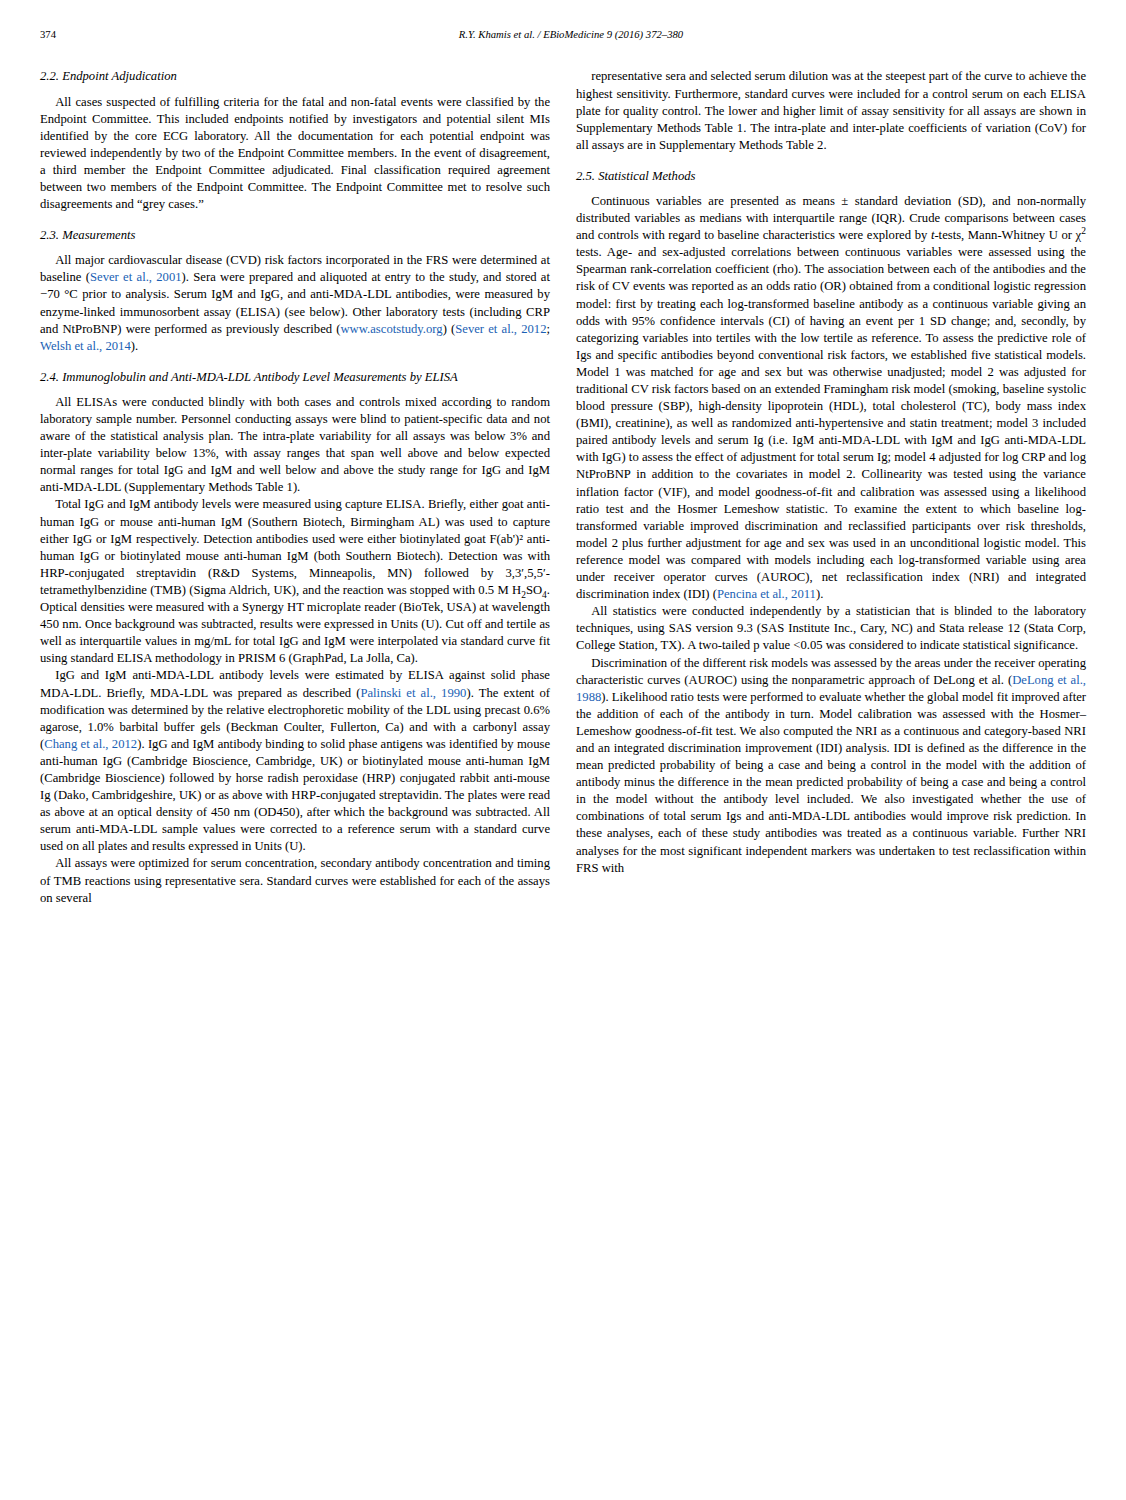374
R.Y. Khamis et al. / EBioMedicine 9 (2016) 372–380
2.2. Endpoint Adjudication
All cases suspected of fulfilling criteria for the fatal and non-fatal events were classified by the Endpoint Committee. This included endpoints notified by investigators and potential silent MIs identified by the core ECG laboratory. All the documentation for each potential endpoint was reviewed independently by two of the Endpoint Committee members. In the event of disagreement, a third member the Endpoint Committee adjudicated. Final classification required agreement between two members of the Endpoint Committee. The Endpoint Committee met to resolve such disagreements and “grey cases.”
2.3. Measurements
All major cardiovascular disease (CVD) risk factors incorporated in the FRS were determined at baseline (Sever et al., 2001). Sera were prepared and aliquoted at entry to the study, and stored at −70 °C prior to analysis. Serum IgM and IgG, and anti-MDA-LDL antibodies, were measured by enzyme-linked immunosorbent assay (ELISA) (see below). Other laboratory tests (including CRP and NtProBNP) were performed as previously described (www.ascotstudy.org) (Sever et al., 2012; Welsh et al., 2014).
2.4. Immunoglobulin and Anti-MDA-LDL Antibody Level Measurements by ELISA
All ELISAs were conducted blindly with both cases and controls mixed according to random laboratory sample number. Personnel conducting assays were blind to patient-specific data and not aware of the statistical analysis plan. The intra-plate variability for all assays was below 3% and inter-plate variability below 13%, with assay ranges that span well above and below expected normal ranges for total IgG and IgM and well below and above the study range for IgG and IgM anti-MDA-LDL (Supplementary Methods Table 1).
Total IgG and IgM antibody levels were measured using capture ELISA. Briefly, either goat anti-human IgG or mouse anti-human IgM (Southern Biotech, Birmingham AL) was used to capture either IgG or IgM respectively. Detection antibodies used were either biotinylated goat F(ab')² anti-human IgG or biotinylated mouse anti-human IgM (both Southern Biotech). Detection was with HRP-conjugated streptavidin (R&D Systems, Minneapolis, MN) followed by 3,3′,5,5′-tetramethylbenzidine (TMB) (Sigma Aldrich, UK), and the reaction was stopped with 0.5 M H2SO4. Optical densities were measured with a Synergy HT microplate reader (BioTek, USA) at wavelength 450 nm. Once background was subtracted, results were expressed in Units (U). Cut off and tertile as well as interquartile values in mg/mL for total IgG and IgM were interpolated via standard curve fit using standard ELISA methodology in PRISM 6 (GraphPad, La Jolla, Ca).
IgG and IgM anti-MDA-LDL antibody levels were estimated by ELISA against solid phase MDA-LDL. Briefly, MDA-LDL was prepared as described (Palinski et al., 1990). The extent of modification was determined by the relative electrophoretic mobility of the LDL using precast 0.6% agarose, 1.0% barbital buffer gels (Beckman Coulter, Fullerton, Ca) and with a carbonyl assay (Chang et al., 2012). IgG and IgM antibody binding to solid phase antigens was identified by mouse anti-human IgG (Cambridge Bioscience, Cambridge, UK) or biotinylated mouse anti-human IgM (Cambridge Bioscience) followed by horse radish peroxidase (HRP) conjugated rabbit anti-mouse Ig (Dako, Cambridgeshire, UK) or as above with HRP-conjugated streptavidin. The plates were read as above at an optical density of 450 nm (OD450), after which the background was subtracted. All serum anti-MDA-LDL sample values were corrected to a reference serum with a standard curve used on all plates and results expressed in Units (U).
All assays were optimized for serum concentration, secondary antibody concentration and timing of TMB reactions using representative sera. Standard curves were established for each of the assays on several
representative sera and selected serum dilution was at the steepest part of the curve to achieve the highest sensitivity. Furthermore, standard curves were included for a control serum on each ELISA plate for quality control. The lower and higher limit of assay sensitivity for all assays are shown in Supplementary Methods Table 1. The intra-plate and inter-plate coefficients of variation (CoV) for all assays are in Supplementary Methods Table 2.
2.5. Statistical Methods
Continuous variables are presented as means ± standard deviation (SD), and non-normally distributed variables as medians with interquartile range (IQR). Crude comparisons between cases and controls with regard to baseline characteristics were explored by t-tests, Mann-Whitney U or χ2 tests. Age- and sex-adjusted correlations between continuous variables were assessed using the Spearman rank-correlation coefficient (rho). The association between each of the antibodies and the risk of CV events was reported as an odds ratio (OR) obtained from a conditional logistic regression model: first by treating each log-transformed baseline antibody as a continuous variable giving an odds with 95% confidence intervals (CI) of having an event per 1 SD change; and, secondly, by categorizing variables into tertiles with the low tertile as reference. To assess the predictive role of Igs and specific antibodies beyond conventional risk factors, we established five statistical models. Model 1 was matched for age and sex but was otherwise unadjusted; model 2 was adjusted for traditional CV risk factors based on an extended Framingham risk model (smoking, baseline systolic blood pressure (SBP), high-density lipoprotein (HDL), total cholesterol (TC), body mass index (BMI), creatinine), as well as randomized anti-hypertensive and statin treatment; model 3 included paired antibody levels and serum Ig (i.e. IgM anti-MDA-LDL with IgM and IgG anti-MDA-LDL with IgG) to assess the effect of adjustment for total serum Ig; model 4 adjusted for log CRP and log NtProBNP in addition to the covariates in model 2. Collinearity was tested using the variance inflation factor (VIF), and model goodness-of-fit and calibration was assessed using a likelihood ratio test and the Hosmer Lemeshow statistic. To examine the extent to which baseline log-transformed variable improved discrimination and reclassified participants over risk thresholds, model 2 plus further adjustment for age and sex was used in an unconditional logistic model. This reference model was compared with models including each log-transformed variable using area under receiver operator curves (AUROC), net reclassification index (NRI) and integrated discrimination index (IDI) (Pencina et al., 2011).
All statistics were conducted independently by a statistician that is blinded to the laboratory techniques, using SAS version 9.3 (SAS Institute Inc., Cary, NC) and Stata release 12 (Stata Corp, College Station, TX). A two-tailed p value <0.05 was considered to indicate statistical significance.
Discrimination of the different risk models was assessed by the areas under the receiver operating characteristic curves (AUROC) using the nonparametric approach of DeLong et al. (DeLong et al., 1988). Likelihood ratio tests were performed to evaluate whether the global model fit improved after the addition of each of the antibody in turn. Model calibration was assessed with the Hosmer–Lemeshow goodness-of-fit test. We also computed the NRI as a continuous and category-based NRI and an integrated discrimination improvement (IDI) analysis. IDI is defined as the difference in the mean predicted probability of being a case and being a control in the model with the addition of antibody minus the difference in the mean predicted probability of being a case and being a control in the model without the antibody level included. We also investigated whether the use of combinations of total serum Igs and anti-MDA-LDL antibodies would improve risk prediction. In these analyses, each of these study antibodies was treated as a continuous variable. Further NRI analyses for the most significant independent markers was undertaken to test reclassification within FRS with